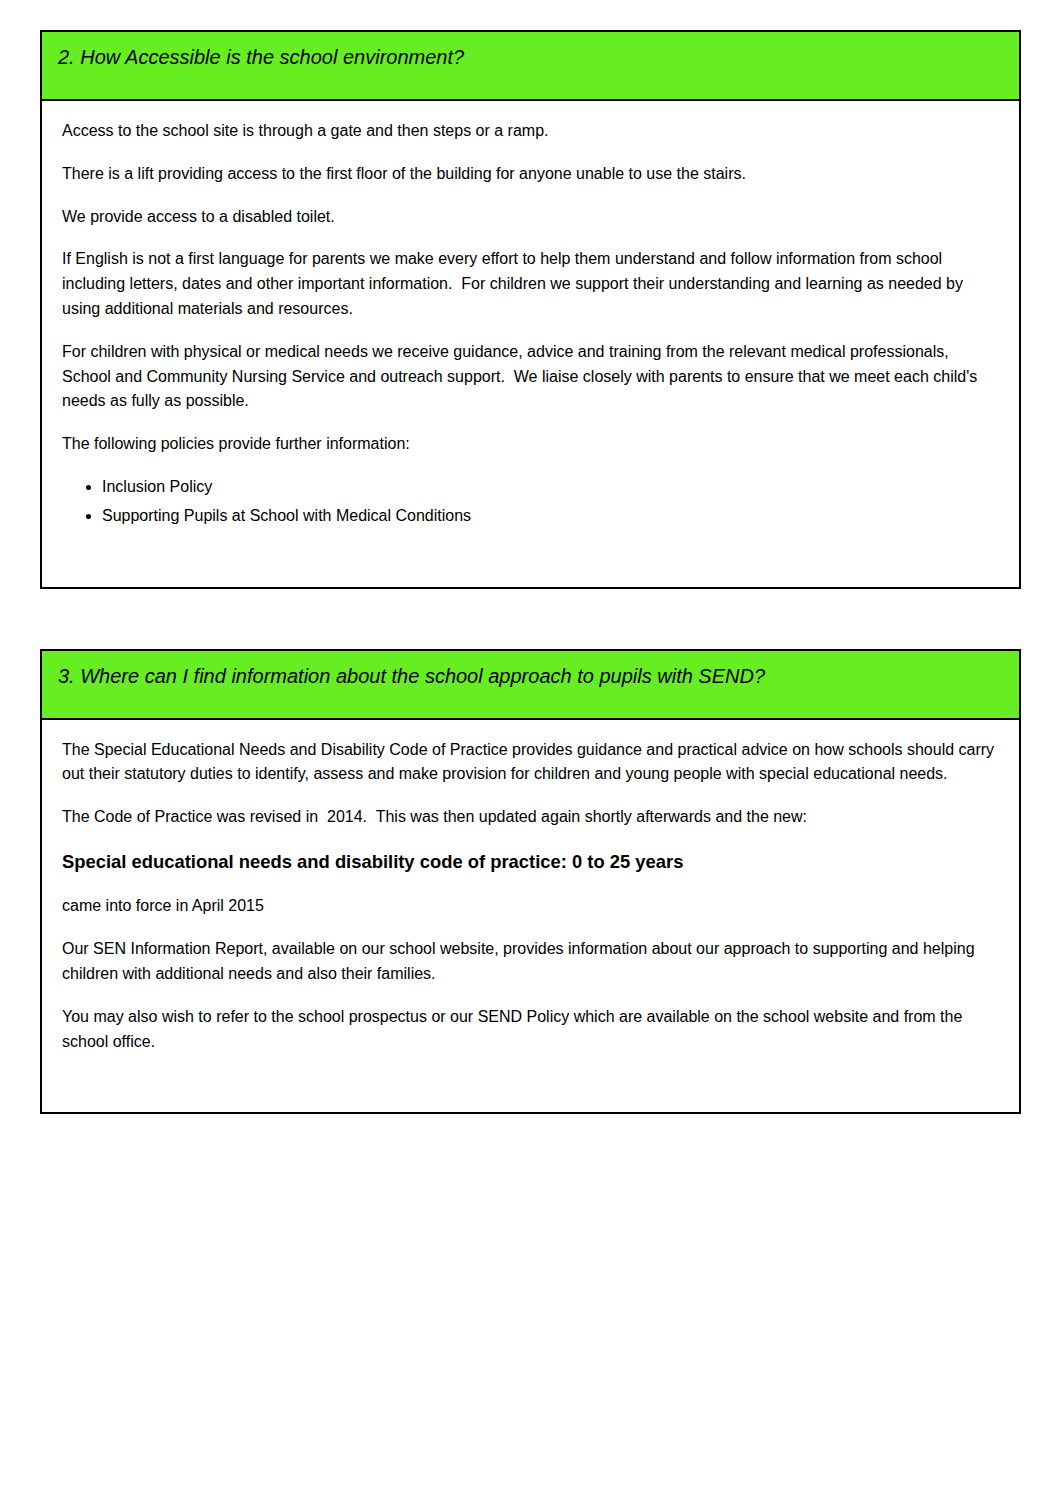2. How Accessible is the school environment?
Access to the school site is through a gate and then steps or a ramp.
There is a lift providing access to the first floor of the building for anyone unable to use the stairs.
We provide access to a disabled toilet.
If English is not a first language for parents we make every effort to help them understand and follow information from school including letters, dates and other important information. For children we support their understanding and learning as needed by using additional materials and resources.
For children with physical or medical needs we receive guidance, advice and training from the relevant medical professionals, School and Community Nursing Service and outreach support. We liaise closely with parents to ensure that we meet each child's needs as fully as possible.
The following policies provide further information:
Inclusion Policy
Supporting Pupils at School with Medical Conditions
3. Where can I find information about the school approach to pupils with SEND?
The Special Educational Needs and Disability Code of Practice provides guidance and practical advice on how schools should carry out their statutory duties to identify, assess and make provision for children and young people with special educational needs.
The Code of Practice was revised in 2014. This was then updated again shortly afterwards and the new:
Special educational needs and disability code of practice: 0 to 25 years
came into force in April 2015
Our SEN Information Report, available on our school website, provides information about our approach to supporting and helping children with additional needs and also their families.
You may also wish to refer to the school prospectus or our SEND Policy which are available on the school website and from the school office.